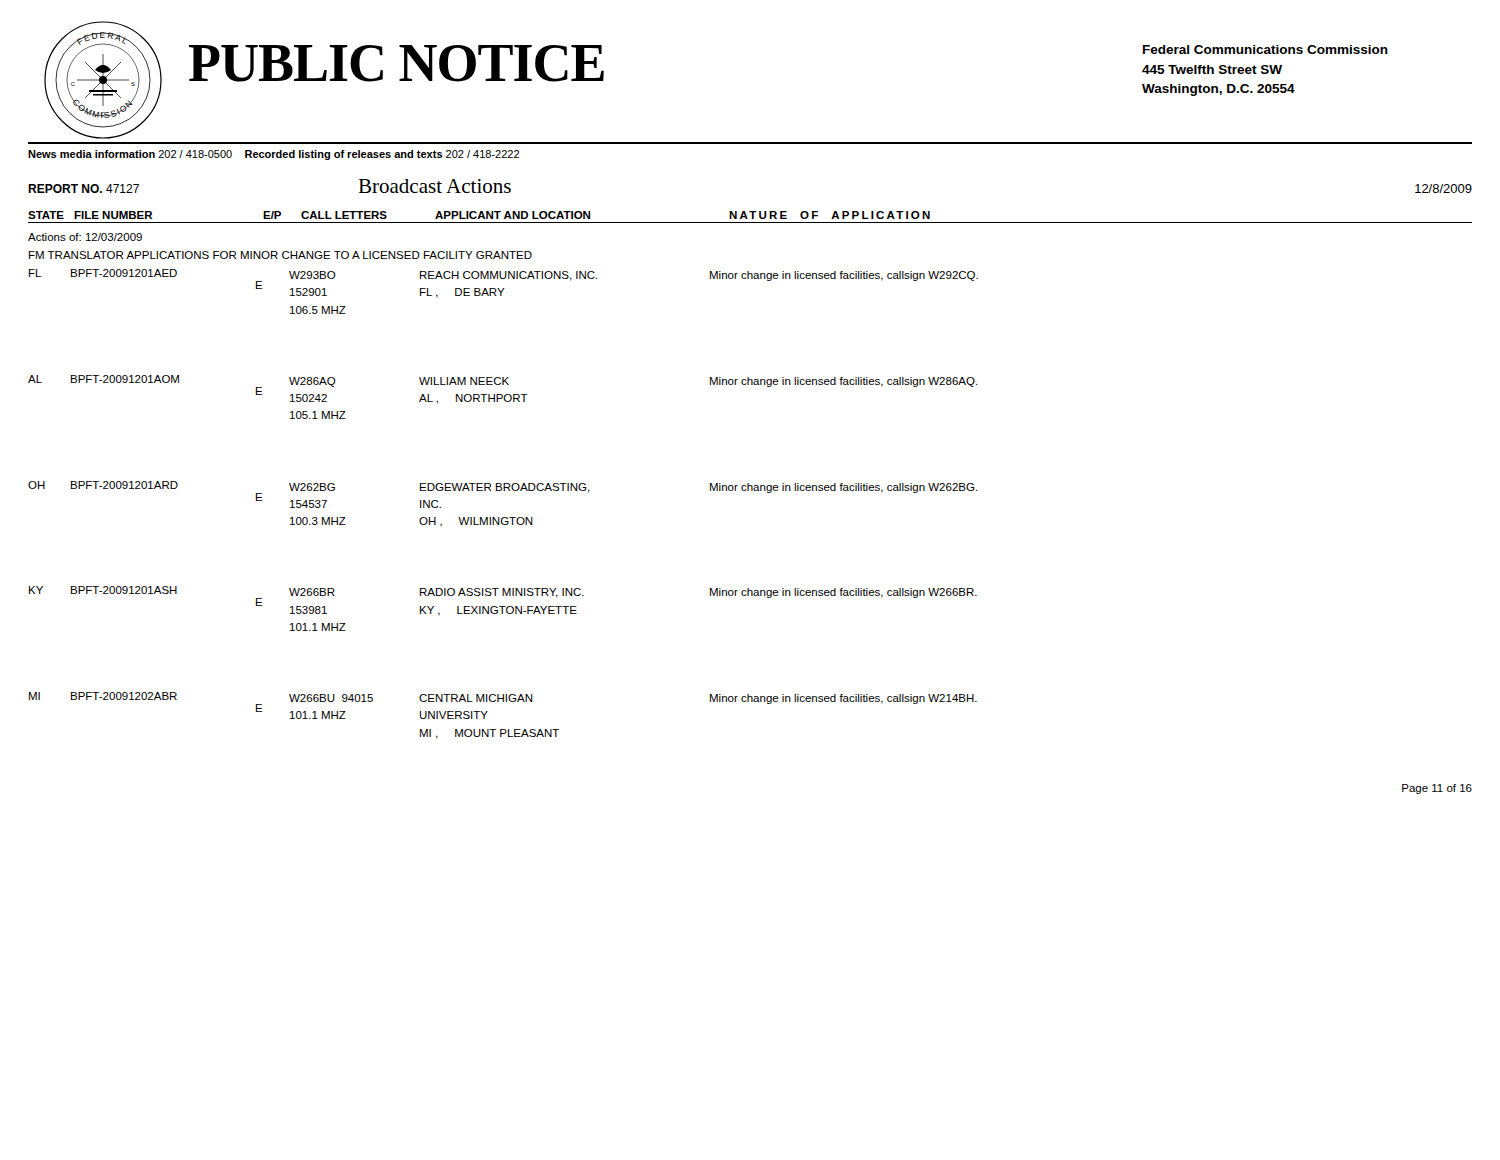FEDERAL COMMISSION C C S
PUBLIC NOTICE
Federal Communications Commission
445 Twelfth Street SW
Washington, D.C. 20554
News media information 202 / 418-0500 Recorded listing of releases and texts 202 / 418-2222
REPORT NO. 47127
Broadcast Actions
12/8/2009
| STATE | FILE NUMBER | E/P | CALL LETTERS | APPLICANT AND LOCATION | NATURE OF APPLICATION |
| --- | --- | --- | --- | --- | --- |
Actions of: 12/03/2009
FM TRANSLATOR APPLICATIONS FOR MINOR CHANGE TO A LICENSED FACILITY GRANTED
| FL | BPFT-20091201AED | E | W293BO 152901 106.5 MHZ | REACH COMMUNICATIONS, INC. FL , DE BARY | Minor change in licensed facilities, callsign W292CQ. |
| AL | BPFT-20091201AOM | E | W286AQ 150242 105.1 MHZ | WILLIAM NEECK AL , NORTHPORT | Minor change in licensed facilities, callsign W286AQ. |
| OH | BPFT-20091201ARD | E | W262BG 154537 100.3 MHZ | EDGEWATER BROADCASTING, INC. OH , WILMINGTON | Minor change in licensed facilities, callsign W262BG. |
| KY | BPFT-20091201ASH | E | W266BR 153981 101.1 MHZ | RADIO ASSIST MINISTRY, INC. KY , LEXINGTON-FAYETTE | Minor change in licensed facilities, callsign W266BR. |
| MI | BPFT-20091202ABR | E | W266BU 94015 101.1 MHZ | CENTRAL MICHIGAN UNIVERSITY MI , MOUNT PLEASANT | Minor change in licensed facilities, callsign W214BH. |
Page 11 of 16